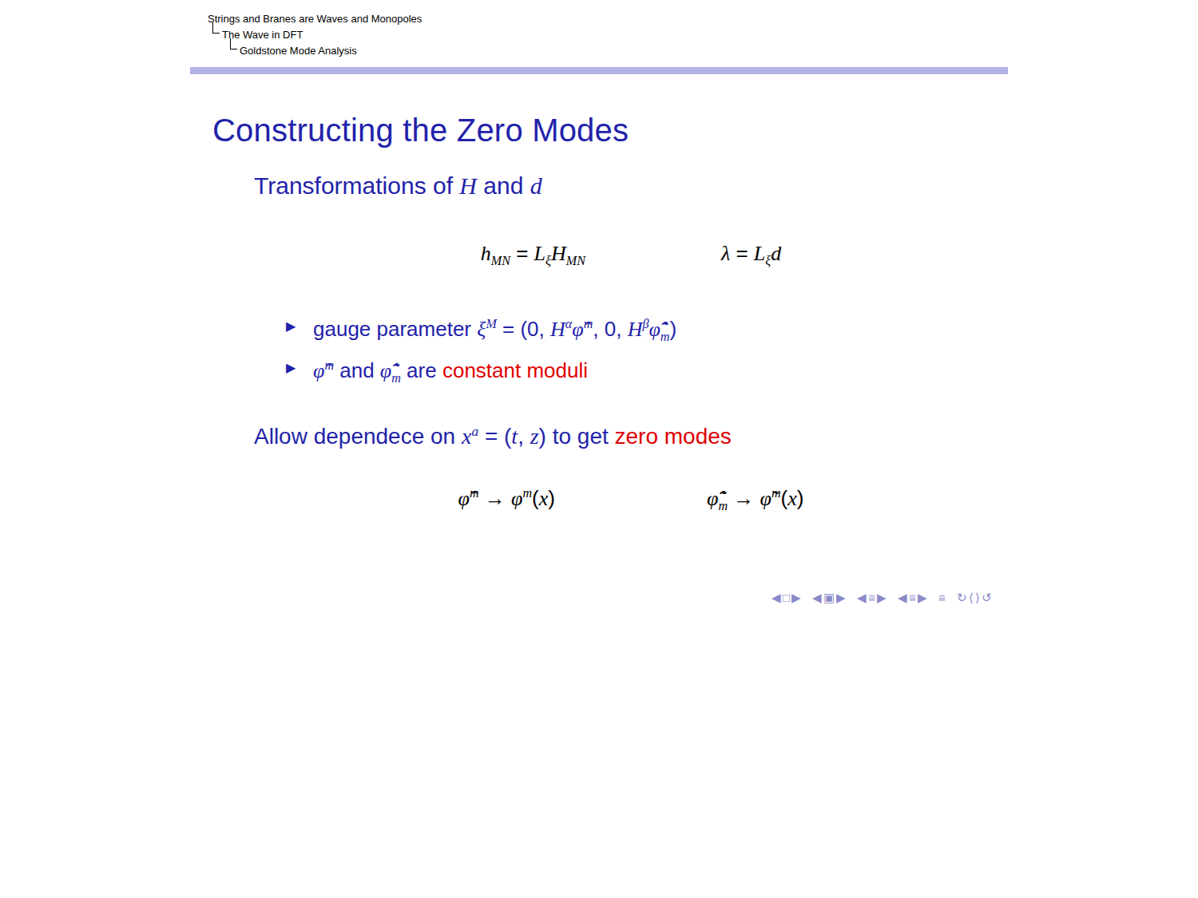Strings and Branes are Waves and Monopoles
The Wave in DFT
Goldstone Mode Analysis
Constructing the Zero Modes
Transformations of H and d
hMN = LξHMN
λ = Lξd
gauge parameter ξM = (0, Hα φ̂m, 0, Hβ φ̃̂m)
φ̂m and φ̃̂m are constant moduli
Allow dependece on xa = (t, z) to get zero modes
φ̂m → φm(x)
φ̃̂m → φ̃m(x)
◀□▶ ◀▣▶ ◀≡▶ ◀≡▶ ≡ ↻⟨⟩↺